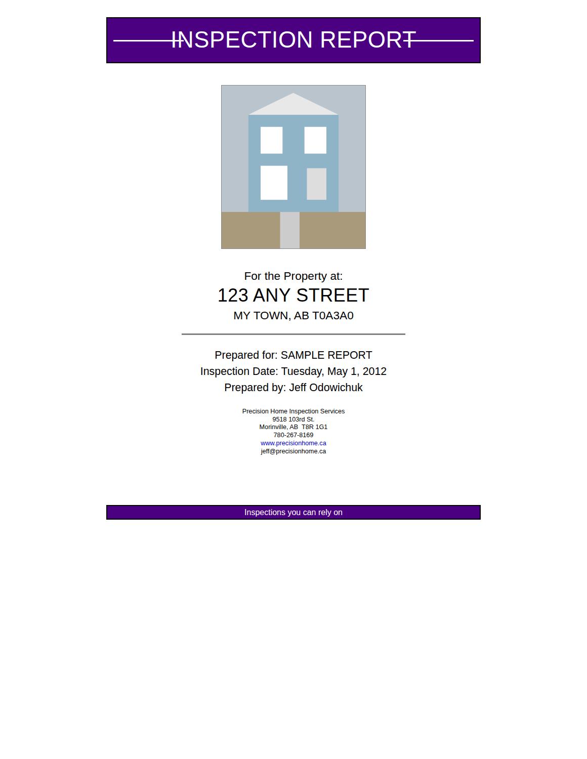INSPECTION REPORT
For the Property at:
123 ANY STREET
MY TOWN, AB T0A3A0
Prepared for: SAMPLE REPORT
Inspection Date: Tuesday, May 1, 2012
Prepared by: Jeff Odowichuk
Precision Home Inspection Services
9518 103rd St.
Morinville, AB T8R 1G1
780-267-8169
www.precisionhome.ca
jeff@precisionhome.ca
Inspections you can rely on